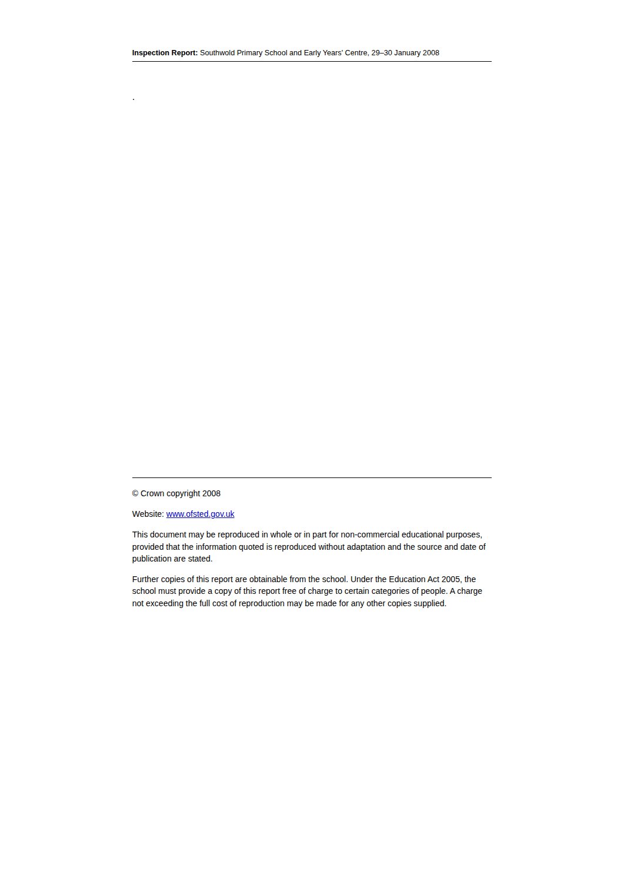Inspection Report: Southwold Primary School and Early Years' Centre, 29–30 January 2008
.
© Crown copyright 2008
Website: www.ofsted.gov.uk
This document may be reproduced in whole or in part for non-commercial educational purposes, provided that the information quoted is reproduced without adaptation and the source and date of publication are stated.
Further copies of this report are obtainable from the school. Under the Education Act 2005, the school must provide a copy of this report free of charge to certain categories of people. A charge not exceeding the full cost of reproduction may be made for any other copies supplied.